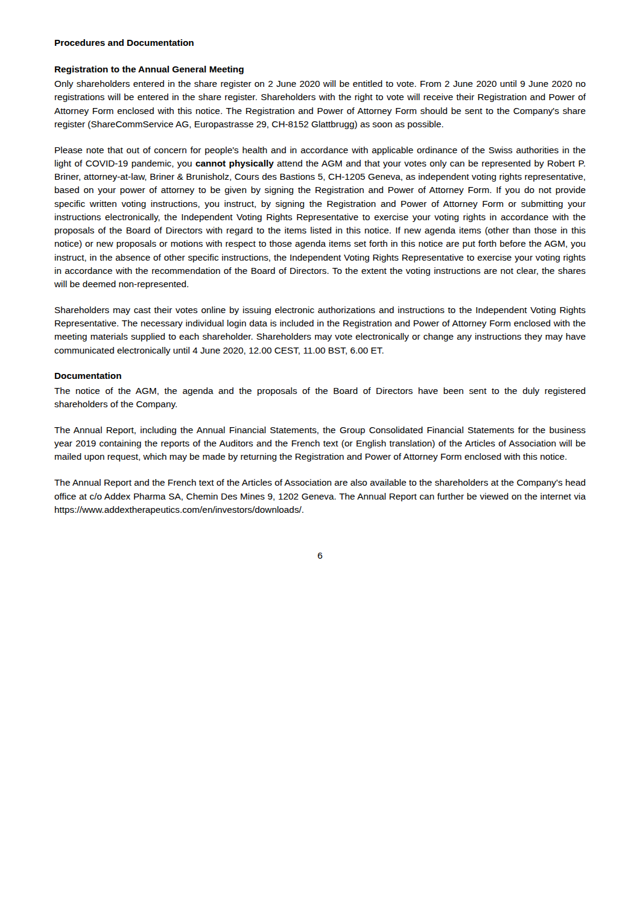Procedures and Documentation
Registration to the Annual General Meeting
Only shareholders entered in the share register on 2 June 2020 will be entitled to vote. From 2 June 2020 until 9 June 2020 no registrations will be entered in the share register. Shareholders with the right to vote will receive their Registration and Power of Attorney Form enclosed with this notice. The Registration and Power of Attorney Form should be sent to the Company's share register (ShareCommService AG, Europastrasse 29, CH-8152 Glattbrugg) as soon as possible.
Please note that out of concern for people's health and in accordance with applicable ordinance of the Swiss authorities in the light of COVID-19 pandemic, you cannot physically attend the AGM and that your votes only can be represented by Robert P. Briner, attorney-at-law, Briner & Brunisholz, Cours des Bastions 5, CH-1205 Geneva, as independent voting rights representative, based on your power of attorney to be given by signing the Registration and Power of Attorney Form. If you do not provide specific written voting instructions, you instruct, by signing the Registration and Power of Attorney Form or submitting your instructions electronically, the Independent Voting Rights Representative to exercise your voting rights in accordance with the proposals of the Board of Directors with regard to the items listed in this notice. If new agenda items (other than those in this notice) or new proposals or motions with respect to those agenda items set forth in this notice are put forth before the AGM, you instruct, in the absence of other specific instructions, the Independent Voting Rights Representative to exercise your voting rights in accordance with the recommendation of the Board of Directors. To the extent the voting instructions are not clear, the shares will be deemed non-represented.
Shareholders may cast their votes online by issuing electronic authorizations and instructions to the Independent Voting Rights Representative. The necessary individual login data is included in the Registration and Power of Attorney Form enclosed with the meeting materials supplied to each shareholder. Shareholders may vote electronically or change any instructions they may have communicated electronically until 4 June 2020, 12.00 CEST, 11.00 BST, 6.00 ET.
Documentation
The notice of the AGM, the agenda and the proposals of the Board of Directors have been sent to the duly registered shareholders of the Company.
The Annual Report, including the Annual Financial Statements, the Group Consolidated Financial Statements for the business year 2019 containing the reports of the Auditors and the French text (or English translation) of the Articles of Association will be mailed upon request, which may be made by returning the Registration and Power of Attorney Form enclosed with this notice.
The Annual Report and the French text of the Articles of Association are also available to the shareholders at the Company's head office at c/o Addex Pharma SA, Chemin Des Mines 9, 1202 Geneva. The Annual Report can further be viewed on the internet via https://www.addextherapeutics.com/en/investors/downloads/.
6